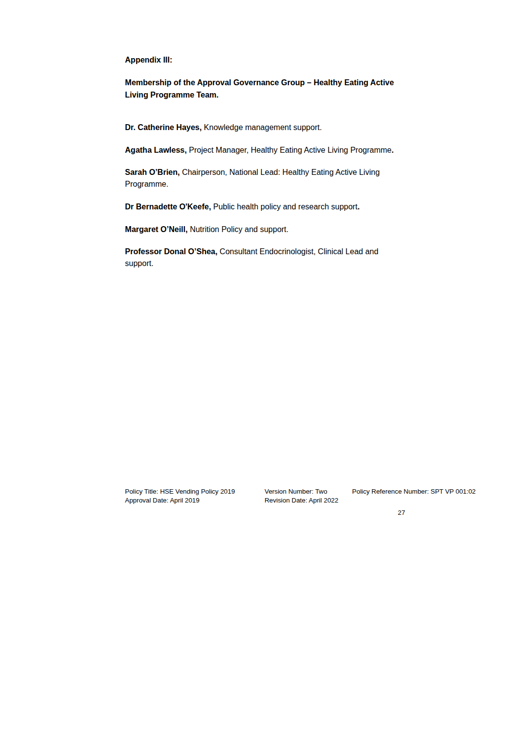Appendix III:
Membership of the Approval Governance Group – Healthy Eating Active Living Programme Team.
Dr. Catherine Hayes, Knowledge management support.
Agatha Lawless, Project Manager, Healthy Eating Active Living Programme.
Sarah O’Brien, Chairperson, National Lead: Healthy Eating Active Living Programme.
Dr Bernadette O'Keefe, Public health policy and research support.
Margaret O’Neill, Nutrition Policy and support.
Professor Donal O’Shea, Consultant Endocrinologist, Clinical Lead and support.
Policy Title: HSE Vending Policy 2019 Version Number: Two Policy Reference Number: SPT VP 001:02
Approval Date: April 2019 Revision Date: April 2022
27